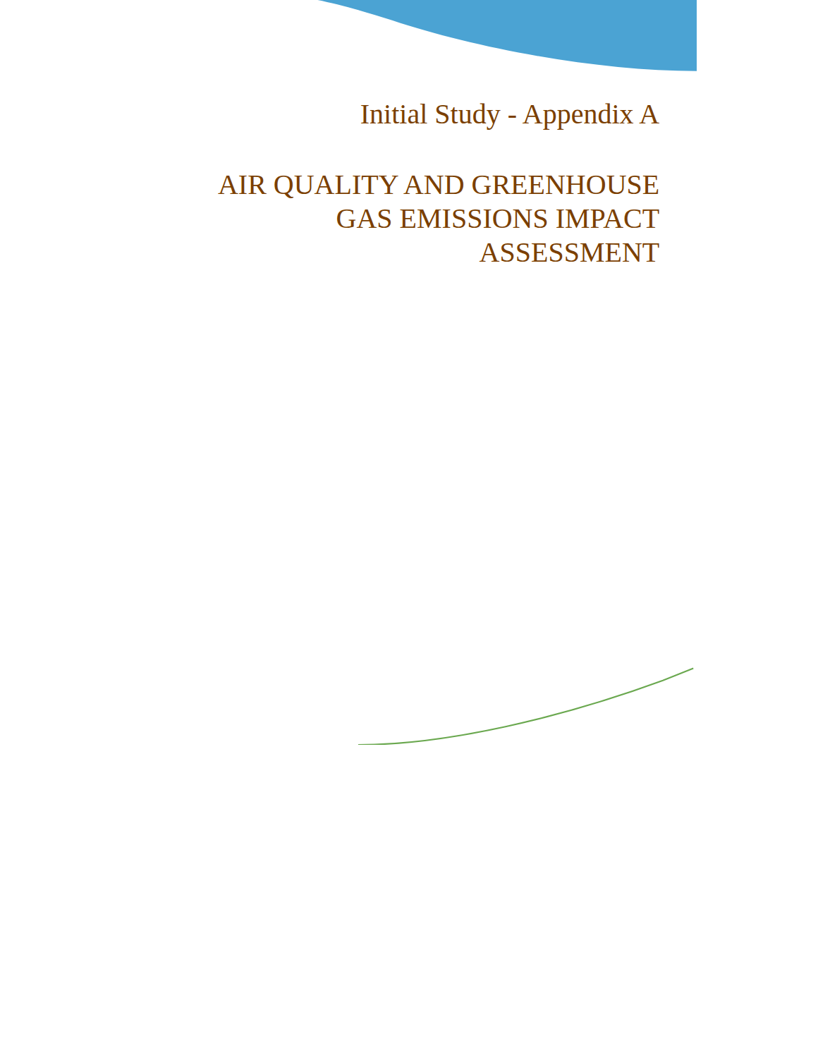Initial Study - Appendix A
AIR QUALITY AND GREENHOUSE GAS EMISSIONS IMPACT ASSESSMENT